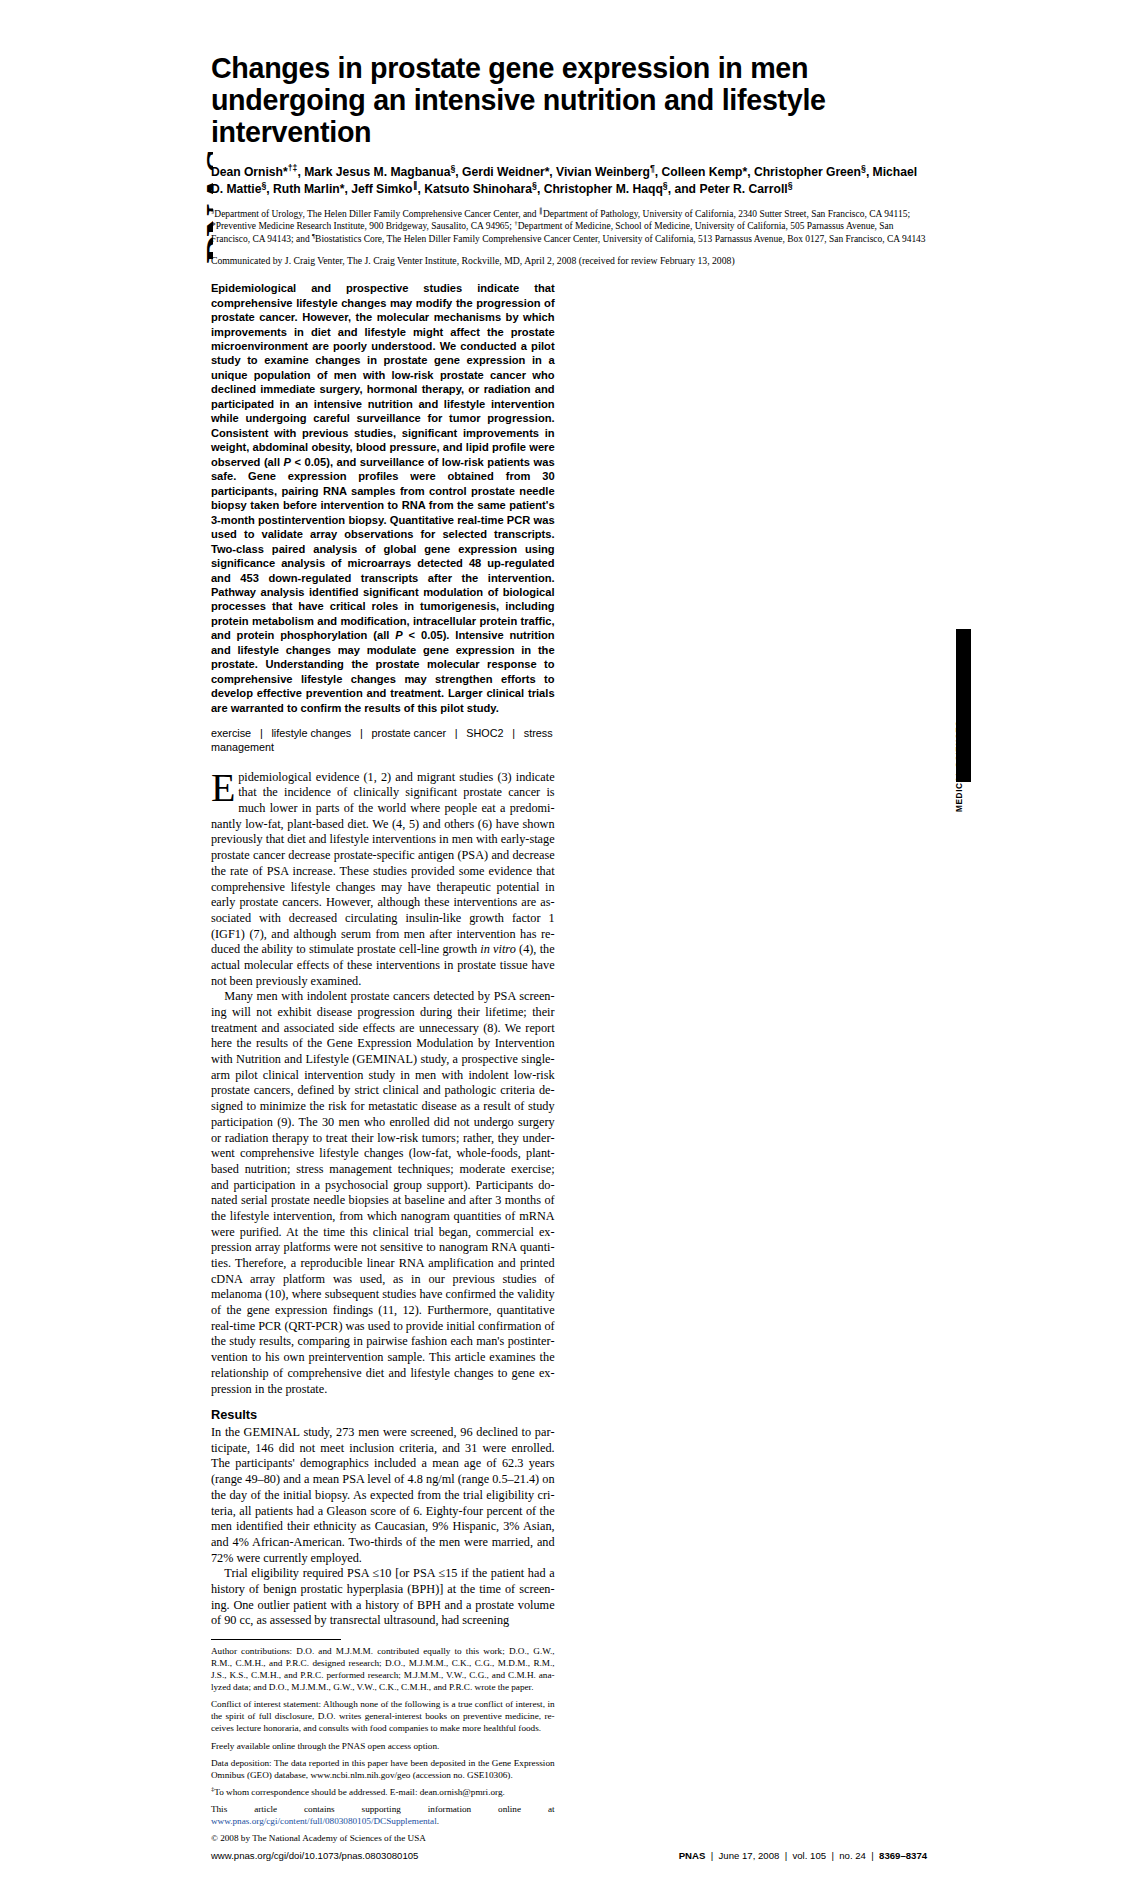PNAS
MEDICAL SCIENCES
Changes in prostate gene expression in men undergoing an intensive nutrition and lifestyle intervention
Dean Ornish*†‡, Mark Jesus M. Magbanua§, Gerdi Weidner*, Vivian Weinberg¶, Colleen Kemp*, Christopher Green§, Michael D. Mattie§, Ruth Marlin*, Jeff Simko∥, Katsuto Shinohara§, Christopher M. Haqq§, and Peter R. Carroll§
§Department of Urology, The Helen Diller Family Comprehensive Cancer Center, and ∥Department of Pathology, University of California, 2340 Sutter Street, San Francisco, CA 94115; *Preventive Medicine Research Institute, 900 Bridgeway, Sausalito, CA 94965; †Department of Medicine, School of Medicine, University of California, 505 Parnassus Avenue, San Francisco, CA 94143; and ¶Biostatistics Core, The Helen Diller Family Comprehensive Cancer Center, University of California, 513 Parnassus Avenue, Box 0127, San Francisco, CA 94143
Communicated by J. Craig Venter, The J. Craig Venter Institute, Rockville, MD, April 2, 2008 (received for review February 13, 2008)
Epidemiological and prospective studies indicate that comprehensive lifestyle changes may modify the progression of prostate cancer. However, the molecular mechanisms by which improvements in diet and lifestyle might affect the prostate microenvironment are poorly understood. We conducted a pilot study to examine changes in prostate gene expression in a unique population of men with low-risk prostate cancer who declined immediate surgery, hormonal therapy, or radiation and participated in an intensive nutrition and lifestyle intervention while undergoing careful surveillance for tumor progression. Consistent with previous studies, significant improvements in weight, abdominal obesity, blood pressure, and lipid profile were observed (all P < 0.05), and surveillance of low-risk patients was safe. Gene expression profiles were obtained from 30 participants, pairing RNA samples from control prostate needle biopsy taken before intervention to RNA from the same patient's 3-month postintervention biopsy. Quantitative real-time PCR was used to validate array observations for selected transcripts. Two-class paired analysis of global gene expression using significance analysis of microarrays detected 48 up-regulated and 453 down-regulated transcripts after the intervention. Pathway analysis identified significant modulation of biological processes that have critical roles in tumorigenesis, including protein metabolism and modification, intracellular protein traffic, and protein phosphorylation (all P < 0.05). Intensive nutrition and lifestyle changes may modulate gene expression in the prostate. Understanding the prostate molecular response to comprehensive lifestyle changes may strengthen efforts to develop effective prevention and treatment. Larger clinical trials are warranted to confirm the results of this pilot study.
exercise | lifestyle changes | prostate cancer | SHOC2 | stress management
Epidemiological evidence (1, 2) and migrant studies (3) indicate that the incidence of clinically significant prostate cancer is much lower in parts of the world where people eat a predominantly low-fat, plant-based diet. We (4, 5) and others (6) have shown previously that diet and lifestyle interventions in men with early-stage prostate cancer decrease prostate-specific antigen (PSA) and decrease the rate of PSA increase. These studies provided some evidence that comprehensive lifestyle changes may have therapeutic potential in early prostate cancers. However, although these interventions are associated with decreased circulating insulin-like growth factor 1 (IGF1) (7), and although serum from men after intervention has reduced the ability to stimulate prostate cell-line growth in vitro (4), the actual molecular effects of these interventions in prostate tissue have not been previously examined.
Many men with indolent prostate cancers detected by PSA screening will not exhibit disease progression during their lifetime; their treatment and associated side effects are unnecessary (8). We report here the results of the Gene Expression Modulation by Intervention with Nutrition and Lifestyle (GEMINAL) study, a prospective single-arm pilot clinical intervention study in men with indolent low-risk prostate cancers, defined by strict clinical and pathologic criteria designed to minimize the risk for metastatic disease as a result of study participation (9). The 30 men who enrolled did not undergo surgery or radiation therapy to treat their low-risk tumors; rather, they underwent comprehensive lifestyle changes (low-fat, whole-foods, plant-based nutrition; stress management techniques; moderate exercise; and participation in a psychosocial group support). Participants donated serial prostate needle biopsies at baseline and after 3 months of the lifestyle intervention, from which nanogram quantities of mRNA were purified. At the time this clinical trial began, commercial expression array platforms were not sensitive to nanogram RNA quantities. Therefore, a reproducible linear RNA amplification and printed cDNA array platform was used, as in our previous studies of melanoma (10), where subsequent studies have confirmed the validity of the gene expression findings (11, 12). Furthermore, quantitative real-time PCR (QRT-PCR) was used to provide initial confirmation of the study results, comparing in pairwise fashion each man's postintervention to his own preintervention sample. This article examines the relationship of comprehensive diet and lifestyle changes to gene expression in the prostate.
Results
In the GEMINAL study, 273 men were screened, 96 declined to participate, 146 did not meet inclusion criteria, and 31 were enrolled. The participants' demographics included a mean age of 62.3 years (range 49–80) and a mean PSA level of 4.8 ng/ml (range 0.5–21.4) on the day of the initial biopsy. As expected from the trial eligibility criteria, all patients had a Gleason score of 6. Eighty-four percent of the men identified their ethnicity as Caucasian, 9% Hispanic, 3% Asian, and 4% African-American. Two-thirds of the men were married, and 72% were currently employed.
Trial eligibility required PSA ≤10 [or PSA ≤15 if the patient had a history of benign prostatic hyperplasia (BPH)] at the time of screening. One outlier patient with a history of BPH and a prostate volume of 90 cc, as assessed by transrectal ultrasound, had screening
Author contributions: D.O. and M.J.M.M. contributed equally to this work; D.O., G.W., R.M., C.M.H., and P.R.C. designed research; D.O., M.J.M.M., C.K., C.G., M.D.M., R.M., J.S., K.S., C.M.H., and P.R.C. performed research; M.J.M.M., V.W., C.G., and C.M.H. analyzed data; and D.O., M.J.M.M., G.W., V.W., C.K., C.M.H., and P.R.C. wrote the paper.
Conflict of interest statement: Although none of the following is a true conflict of interest, in the spirit of full disclosure, D.O. writes general-interest books on preventive medicine, receives lecture honoraria, and consults with food companies to make more healthful foods.
Freely available online through the PNAS open access option.
Data deposition: The data reported in this paper have been deposited in the Gene Expression Omnibus (GEO) database, www.ncbi.nlm.nih.gov/geo (accession no. GSE10306).
‡To whom correspondence should be addressed. E-mail: dean.ornish@pmri.org.
This article contains supporting information online at www.pnas.org/cgi/content/full/0803080105/DCSupplemental.
© 2008 by The National Academy of Sciences of the USA
www.pnas.org/cgi/doi/10.1073/pnas.0803080105
PNAS | June 17, 2008 | vol. 105 | no. 24 | 8369–8374